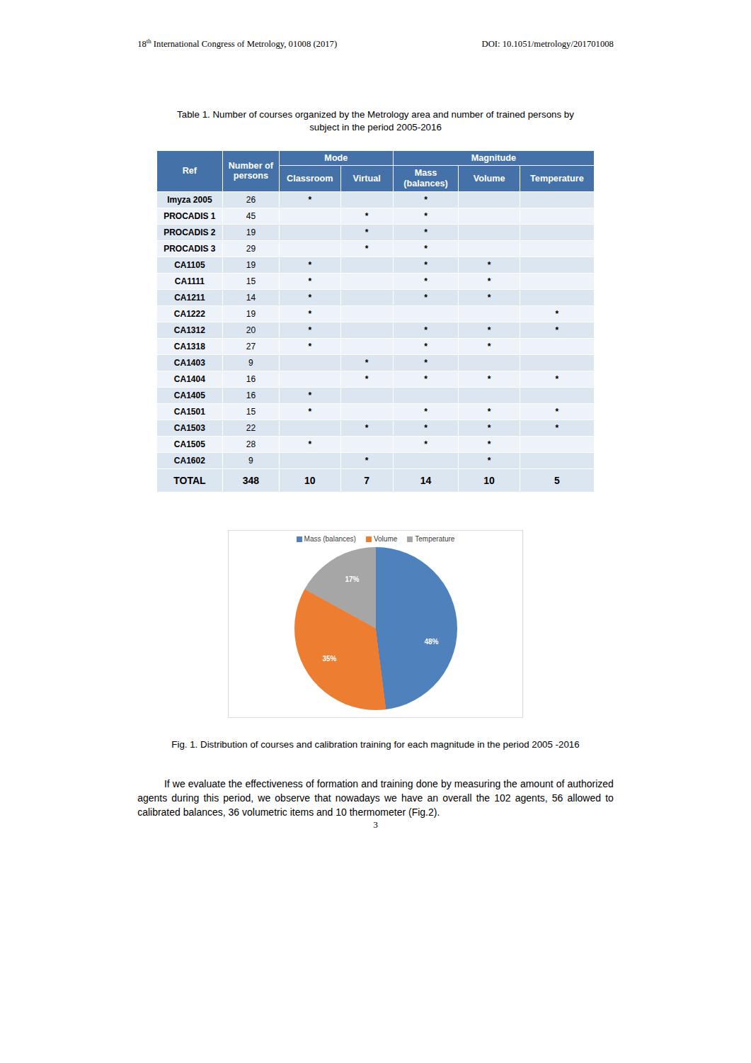18th International Congress of Metrology, 01008 (2017)
DOI: 10.1051/metrology/201701008
Table 1. Number of courses organized by the Metrology area and number of trained persons by subject in the period 2005-2016
| Ref | Number of persons | Mode | Magnitude |
| --- | --- | --- | --- |
| Classroom | Virtual | Mass (balances) | Volume | Temperature |
| Imyza 2005 | 26 | * | | * | | |
| PROCADIS 1 | 45 | | * | * | | |
| PROCADIS 2 | 19 | | * | * | | |
| PROCADIS 3 | 29 | | * | * | | |
| CA1105 | 19 | * | | * | * | |
| CA1111 | 15 | * | | * | * | |
| CA1211 | 14 | * | | * | * | |
| CA1222 | 19 | * | | | | * |
| CA1312 | 20 | * | | * | * | * |
| CA1318 | 27 | * | | * | * | |
| CA1403 | 9 | | * | * | | |
| CA1404 | 16 | | * | * | * | * |
| CA1405 | 16 | * | | | | |
| CA1501 | 15 | * | | * | * | * |
| CA1503 | 22 | | * | * | * | * |
| CA1505 | 28 | * | | * | * | |
| CA1602 | 9 | | * | | * | |
| TOTAL | 348 | 10 | 7 | 14 | 10 | 5 |
Mass (balances)
Volume
Temperature
48%
35%
17%
Fig. 1. Distribution of courses and calibration training for each magnitude in the period 2005 -2016
If we evaluate the effectiveness of formation and training done by measuring the amount of authorized agents during this period, we observe that nowadays we have an overall the 102 agents, 56 allowed to calibrated balances, 36 volumetric items and 10 thermometer (Fig.2).
3